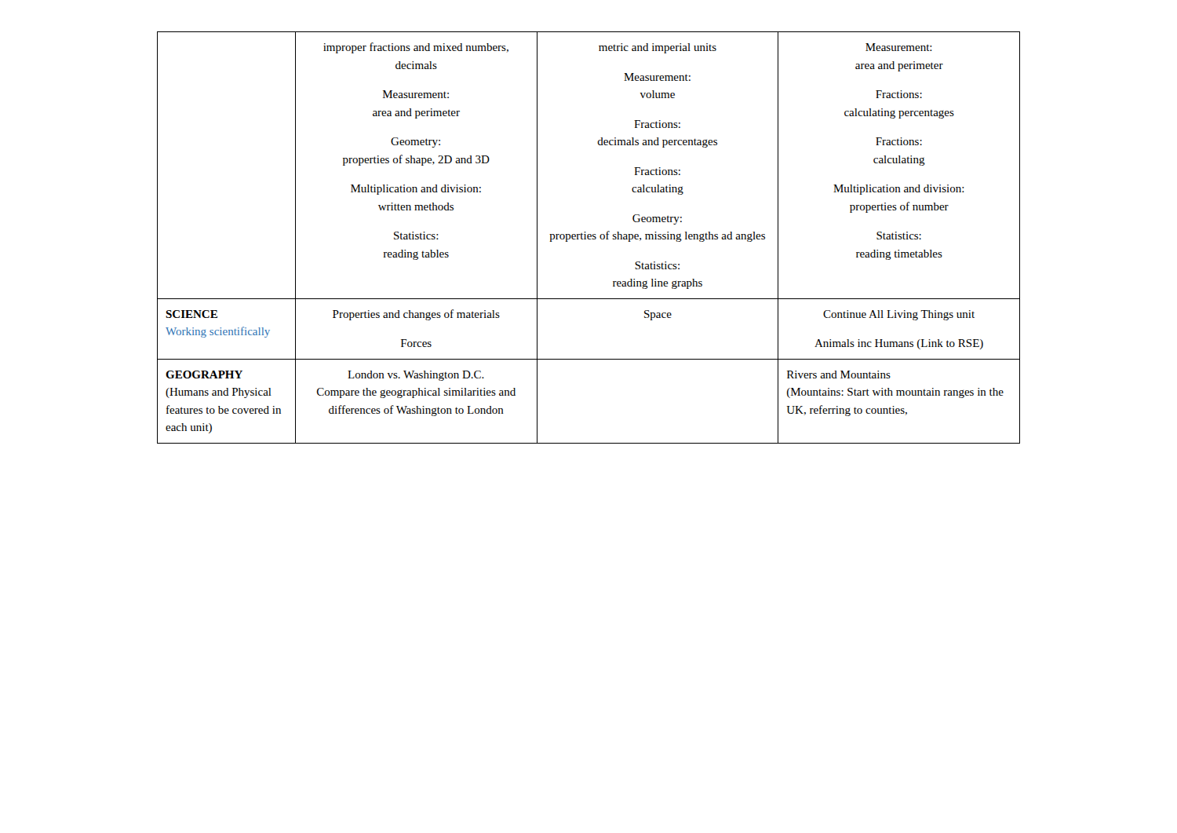| | improper fractions and mixed numbers, decimals Measurement: area and perimeter Geometry: properties of shape, 2D and 3D Multiplication and division: written methods Statistics: reading tables | metric and imperial units Measurement: volume Fractions: decimals and percentages Fractions: calculating Geometry: properties of shape, missing lengths ad angles Statistics: reading line graphs | Measurement: area and perimeter Fractions: calculating percentages Fractions: calculating Multiplication and division: properties of number Statistics: reading timetables |
| SCIENCE Working scientifically | Properties and changes of materials Forces | Space | Continue All Living Things unit Animals inc Humans (Link to RSE) |
| GEOGRAPHY (Humans and Physical features to be covered in each unit) | London vs. Washington D.C. Compare the geographical similarities and differences of Washington to London | | Rivers and Mountains (Mountains: Start with mountain ranges in the UK, referring to counties, |